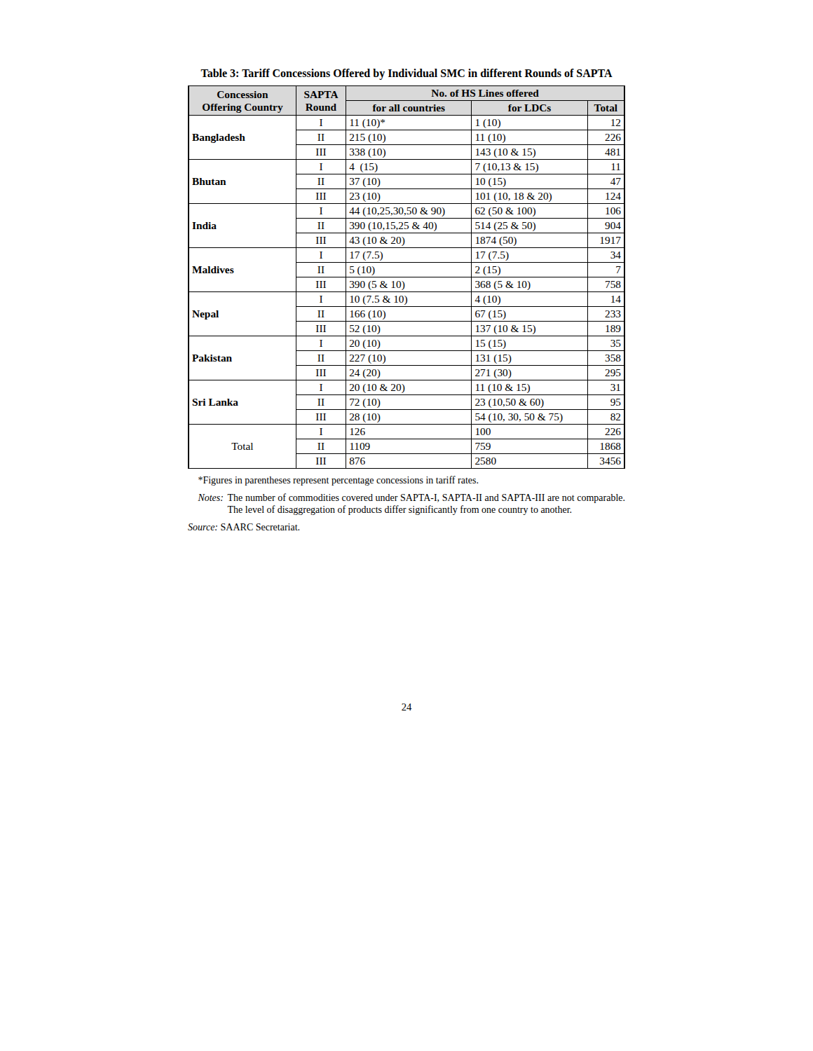Table 3: Tariff Concessions Offered by Individual SMC in different Rounds of SAPTA
| Concession Offering Country | SAPTA Round | No. of HS Lines offered |
| --- | --- | --- |
| for all countries | for LDCs | Total |
| Bangladesh | I | 11 (10)* | 1 (10) | 12 |
| II | 215 (10) | 11 (10) | 226 |
| III | 338 (10) | 143 (10 & 15) | 481 |
| Bhutan | I | 4 (15) | 7 (10,13 & 15) | 11 |
| II | 37 (10) | 10 (15) | 47 |
| III | 23 (10) | 101 (10, 18 & 20) | 124 |
| India | I | 44 (10,25,30,50 & 90) | 62 (50 & 100) | 106 |
| II | 390 (10,15,25 & 40) | 514 (25 & 50) | 904 |
| III | 43 (10 & 20) | 1874 (50) | 1917 |
| Maldives | I | 17 (7.5) | 17 (7.5) | 34 |
| II | 5 (10) | 2 (15) | 7 |
| III | 390 (5 & 10) | 368 (5 & 10) | 758 |
| Nepal | I | 10 (7.5 & 10) | 4 (10) | 14 |
| II | 166 (10) | 67 (15) | 233 |
| III | 52 (10) | 137 (10 & 15) | 189 |
| Pakistan | I | 20 (10) | 15 (15) | 35 |
| II | 227 (10) | 131 (15) | 358 |
| III | 24 (20) | 271 (30) | 295 |
| Sri Lanka | I | 20 (10 & 20) | 11 (10 & 15) | 31 |
| II | 72 (10) | 23 (10,50 & 60) | 95 |
| III | 28 (10) | 54 (10, 30, 50 & 75) | 82 |
| Total | I | 126 | 100 | 226 |
| II | 1109 | 759 | 1868 |
| III | 876 | 2580 | 3456 |
*Figures in parentheses represent percentage concessions in tariff rates.
Notes: The number of commodities covered under SAPTA-I, SAPTA-II and SAPTA-III are not comparable. The level of disaggregation of products differ significantly from one country to another.
Source: SAARC Secretariat.
24